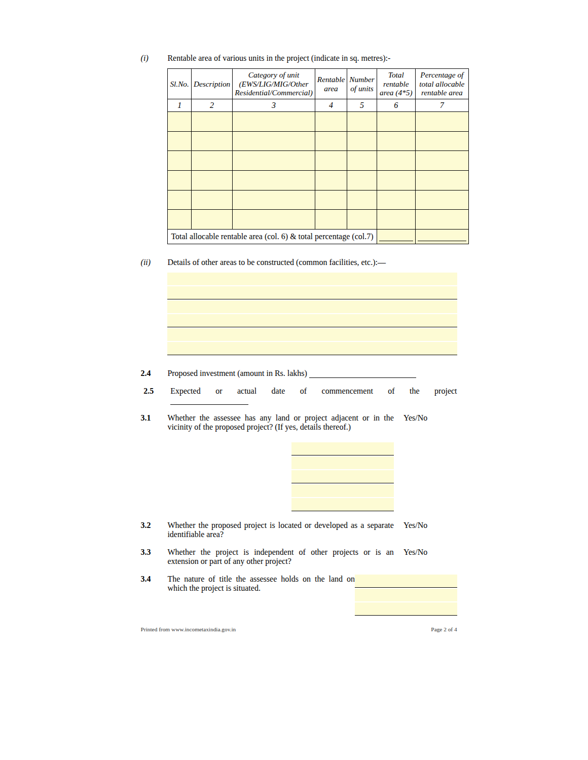(i)
Rentable area of various units in the project (indicate in sq. metres):-
| Sl.No. | Description | Category of unit (EWS/LIG/MIG/Other Residential/Commercial) | Rentable area | Number of units | Total rentable area (4*5) | Percentage of total allocable rentable area |
| --- | --- | --- | --- | --- | --- | --- |
| 1 | 2 | 3 | 4 | 5 | 6 | 7 |
| Total allocable rentable area (col. 6) & total percentage (col.7) | | |
(ii)
Details of other areas to be constructed (common facilities, etc.):—
2.4
Proposed investment (amount in Rs. lakhs)
2.5
Expected or actual date of commencement of the project
3.1
Whether the assessee has any land or project adjacent or in the vicinity of the proposed project? (If yes, details thereof.)
Yes/No
3.2
Whether the proposed project is located or developed as a separate identifiable area?
Yes/No
3.3
Whether the project is independent of other projects or is an extension or part of any other project?
Yes/No
3.4
The nature of title the assessee holds on the land on which the project is situated.
Printed from www.incometaxindia.gov.in
Page 2 of 4